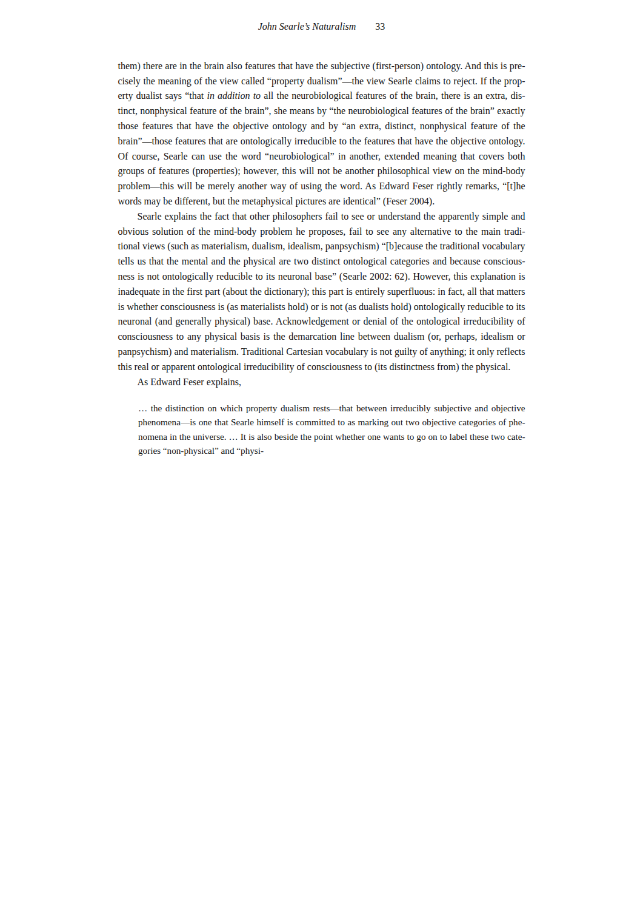John Searle’s Naturalism 33
them) there are in the brain also features that have the subjective (first-person) ontology. And this is precisely the meaning of the view called “property dualism”—the view Searle claims to reject. If the property dualist says “that in addition to all the neurobiological features of the brain, there is an extra, distinct, nonphysical feature of the brain”, she means by “the neurobiological features of the brain” exactly those features that have the objective ontology and by “an extra, distinct, nonphysical feature of the brain”—those features that are ontologically irreducible to the features that have the objective ontology. Of course, Searle can use the word “neurobiological” in another, extended meaning that covers both groups of features (properties); however, this will not be another philosophical view on the mind-body problem—this will be merely another way of using the word. As Edward Feser rightly remarks, “[t]he words may be different, but the metaphysical pictures are identical” (Feser 2004).
Searle explains the fact that other philosophers fail to see or understand the apparently simple and obvious solution of the mind-body problem he proposes, fail to see any alternative to the main traditional views (such as materialism, dualism, idealism, panpsychism) “[b]ecause the traditional vocabulary tells us that the mental and the physical are two distinct ontological categories and because consciousness is not ontologically reducible to its neuronal base” (Searle 2002: 62). However, this explanation is inadequate in the first part (about the dictionary); this part is entirely superfluous: in fact, all that matters is whether consciousness is (as materialists hold) or is not (as dualists hold) ontologically reducible to its neuronal (and generally physical) base. Acknowledgement or denial of the ontological irreducibility of consciousness to any physical basis is the demarcation line between dualism (or, perhaps, idealism or panpsychism) and materialism. Traditional Cartesian vocabulary is not guilty of anything; it only reflects this real or apparent ontological irreducibility of consciousness to (its distinctness from) the physical.
As Edward Feser explains,
… the distinction on which property dualism rests—that between irreducibly subjective and objective phenomena—is one that Searle himself is committed to as marking out two objective categories of phenomena in the universe. … It is also beside the point whether one wants to go on to label these two categories “non-physical” and “physi-